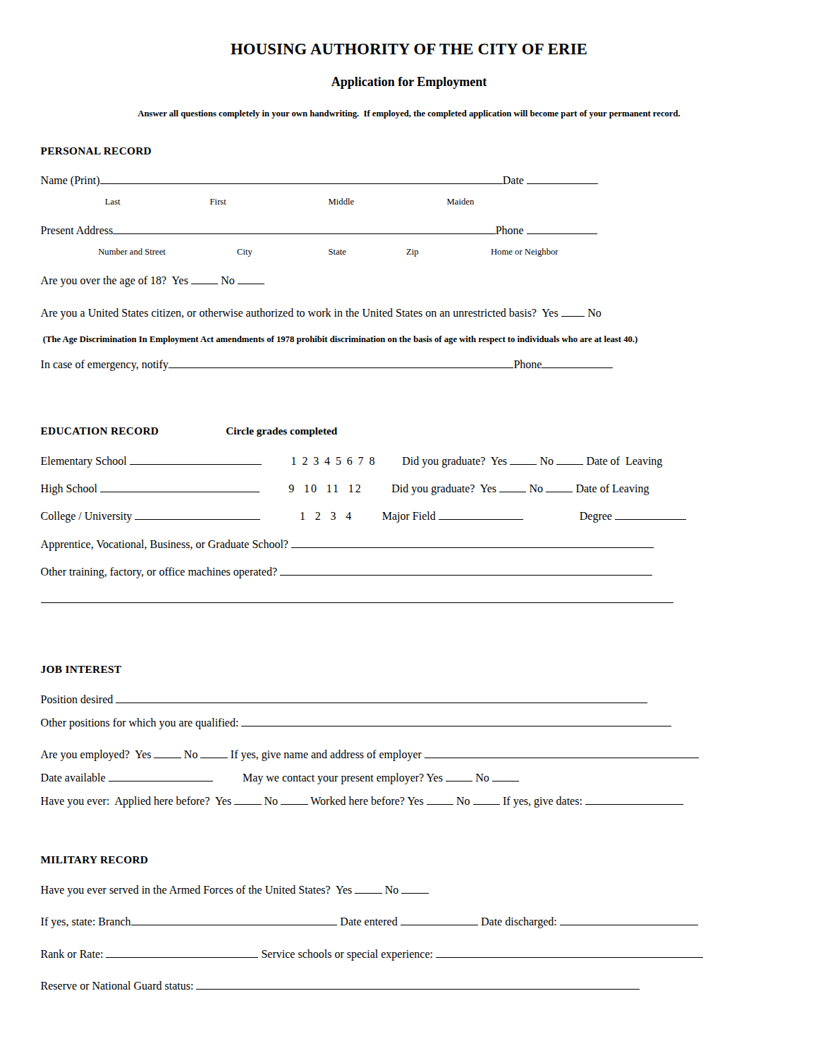HOUSING AUTHORITY OF THE CITY OF ERIE
Application for Employment
Answer all questions completely in your own handwriting. If employed, the completed application will become part of your permanent record.
PERSONAL RECORD
Name (Print) Date
Last First Middle Maiden
Present Address Phone
Number and Street City State Zip Home or Neighbor
Are you over the age of 18? Yes No
Are you a United States citizen, or otherwise authorized to work in the United States on an unrestricted basis? Yes No
(The Age Discrimination In Employment Act amendments of 1978 prohibit discrimination on the basis of age with respect to individuals who are at least 40.)
In case of emergency, notify Phone
EDUCATION RECORD
Circle grades completed
Elementary School 1 2 3 4 5 6 7 8 Did you graduate? Yes No Date of Leaving
High School 9 10 11 12 Did you graduate? Yes No Date of Leaving
College / University 1 2 3 4 Major Field Degree
Apprentice, Vocational, Business, or Graduate School?
Other training, factory, or office machines operated?
JOB INTEREST
Position desired
Other positions for which you are qualified:
Are you employed? Yes No If yes, give name and address of employer
Date available May we contact your present employer? Yes No
Have you ever: Applied here before? Yes No Worked here before? Yes No If yes, give dates:
MILITARY RECORD
Have you ever served in the Armed Forces of the United States? Yes No
If yes, state: Branch Date entered Date discharged:
Rank or Rate: Service schools or special experience:
Reserve or National Guard status: